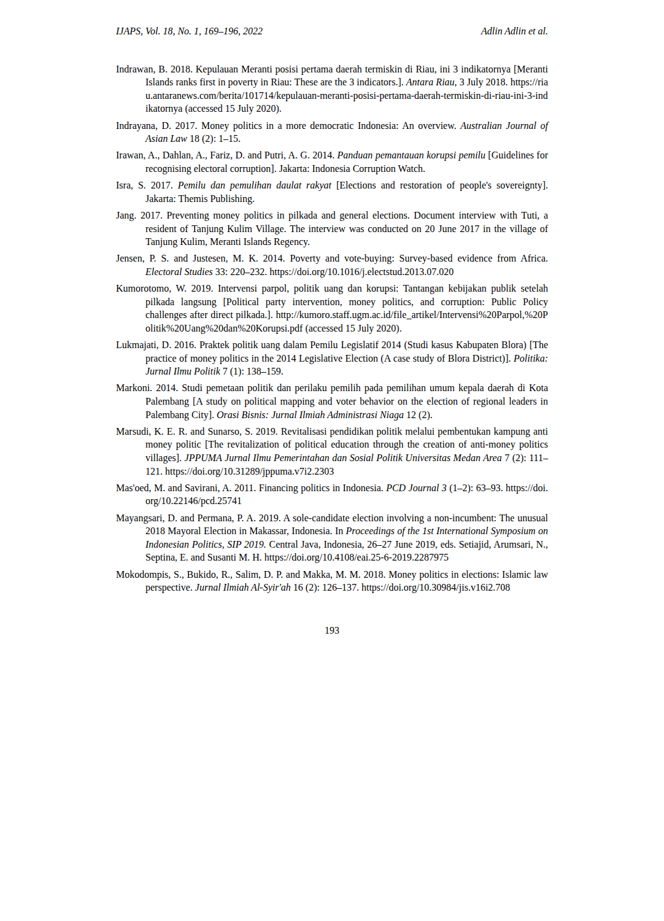IJAPS, Vol. 18, No. 1, 169–196, 2022 Adlin Adlin et al.
Indrawan, B. 2018. Kepulauan Meranti posisi pertama daerah termiskin di Riau, ini 3 indikatornya [Meranti Islands ranks first in poverty in Riau: These are the 3 indicators.]. Antara Riau, 3 July 2018. https://riau.antaranews.com/berita/101714/kepulauan-meranti-posisi-pertama-daerah-termiskin-di-riau-ini-3-indikatornya (accessed 15 July 2020).
Indrayana, D. 2017. Money politics in a more democratic Indonesia: An overview. Australian Journal of Asian Law 18 (2): 1–15.
Irawan, A., Dahlan, A., Fariz, D. and Putri, A. G. 2014. Panduan pemantauan korupsi pemilu [Guidelines for recognising electoral corruption]. Jakarta: Indonesia Corruption Watch.
Isra, S. 2017. Pemilu dan pemulihan daulat rakyat [Elections and restoration of people's sovereignty]. Jakarta: Themis Publishing.
Jang. 2017. Preventing money politics in pilkada and general elections. Document interview with Tuti, a resident of Tanjung Kulim Village. The interview was conducted on 20 June 2017 in the village of Tanjung Kulim, Meranti Islands Regency.
Jensen, P. S. and Justesen, M. K. 2014. Poverty and vote-buying: Survey-based evidence from Africa. Electoral Studies 33: 220–232. https://doi.org/10.1016/j.electstud.2013.07.020
Kumorotomo, W. 2019. Intervensi parpol, politik uang dan korupsi: Tantangan kebijakan publik setelah pilkada langsung [Political party intervention, money politics, and corruption: Public Policy challenges after direct pilkada.]. http://kumoro.staff.ugm.ac.id/file_artikel/Intervensi%20Parpol,%20Politik%20Uang%20dan%20Korupsi.pdf (accessed 15 July 2020).
Lukmajati, D. 2016. Praktek politik uang dalam Pemilu Legislatif 2014 (Studi kasus Kabupaten Blora) [The practice of money politics in the 2014 Legislative Election (A case study of Blora District)]. Politika: Jurnal Ilmu Politik 7 (1): 138–159.
Markoni. 2014. Studi pemetaan politik dan perilaku pemilih pada pemilihan umum kepala daerah di Kota Palembang [A study on political mapping and voter behavior on the election of regional leaders in Palembang City]. Orasi Bisnis: Jurnal Ilmiah Administrasi Niaga 12 (2).
Marsudi, K. E. R. and Sunarso, S. 2019. Revitalisasi pendidikan politik melalui pembentukan kampung anti money politic [The revitalization of political education through the creation of anti-money politics villages]. JPPUMA Jurnal Ilmu Pemerintahan dan Sosial Politik Universitas Medan Area 7 (2): 111–121. https://doi.org/10.31289/jppuma.v7i2.2303
Mas'oed, M. and Savirani, A. 2011. Financing politics in Indonesia. PCD Journal 3 (1–2): 63–93. https://doi.org/10.22146/pcd.25741
Mayangsari, D. and Permana, P. A. 2019. A sole-candidate election involving a non-incumbent: The unusual 2018 Mayoral Election in Makassar, Indonesia. In Proceedings of the 1st International Symposium on Indonesian Politics, SIP 2019. Central Java, Indonesia, 26–27 June 2019, eds. Setiajid, Arumsari, N., Septina, E. and Susanti M. H. https://doi.org/10.4108/eai.25-6-2019.2287975
Mokodompis, S., Bukido, R., Salim, D. P. and Makka, M. M. 2018. Money politics in elections: Islamic law perspective. Jurnal Ilmiah Al-Syir'ah 16 (2): 126–137. https://doi.org/10.30984/jis.v16i2.708
193